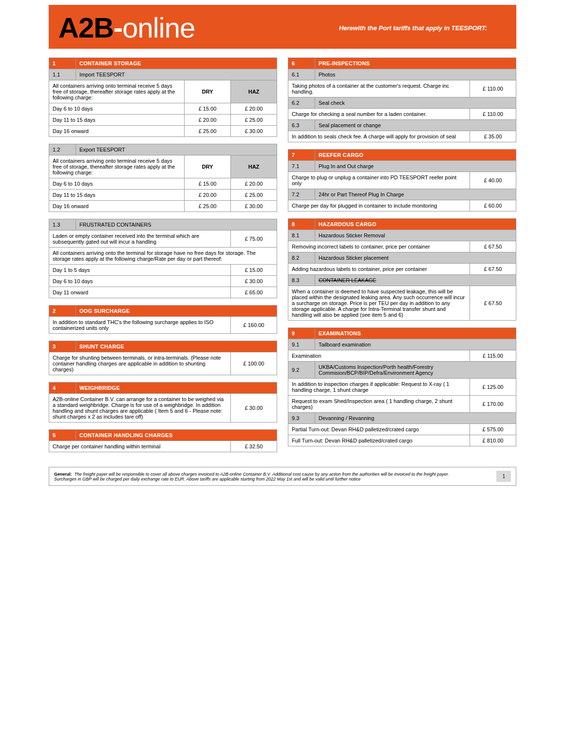A2B-online
Herewith the Port tariffs that apply in TEESPORT:
| 1 | CONTAINER STORAGE |
| 1.1 | Import TEESPORT |
| All containers arriving onto terminal receive 5 days free of storage, thereafter storage rates apply at the following charge: | DRY | HAZ |
| Day 6 to 10 days | £ 15.00 | £ 20.00 |
| Day 11 to 15 days | £ 20.00 | £ 25.00 |
| Day 16 onward | £ 25.00 | £ 30.00 |
| 1.2 | Export TEESPORT |
| All containers arriving onto terminal receive 5 days free of storage, thereafter storage rates apply at the following charge: | DRY | HAZ |
| Day 6 to 10 days | £ 15.00 | £ 20.00 |
| Day 11 to 15 days | £ 20.00 | £ 25.00 |
| Day 16 onward | £ 25.00 | £ 30.00 |
| 1.3 | FRUSTRATED CONTAINERS |
| Laden or empty container received into the terminal which are subsequently gated out will incur a handling | £ 75.00 |
| All containers arriving onto the terminal for storage have no free days for storage. The storage rates apply at the following charge/Rate per day or part thereof: |
| Day 1 to 5 days | £ 15.00 |
| Day 6 to 10 days | £ 30.00 |
| Day 11 onward | £ 65.00 |
| 2 | OOG SURCHARGE |
| In addition to standard THC's the following surcharge applies to ISO containerized units only | £ 160.00 |
| 3 | SHUNT CHARGE |
| Charge for shunting between terminals, or intra-terminals. (Please note container handling charges are applicable in addition to shunting charges) | £ 100.00 |
| 4 | WEIGHBRIDGE |
| A2B-online Container B.V. can arrange for a container to be weighed via a standard weighbridge. Charge is for use of a weighbridge. In addition handling and shunt charges are applicable ( Item 5 and 6 - Please note: shunt charges x 2 as includes tare off) | £ 30.00 |
| 5 | CONTAINER HANDLING CHARGES |
| Charge per container handling within terminal | £ 32.50 |
| 6 | PRE-INSPECTIONS |
| 6.1 | Photos |
| Taking photos of a container at the customer's request. Charge inc handling. | £ 110.00 |
| 6.2 | Seal check |
| Charge for checking a seal number for a laden container. | £ 110.00 |
| 6.3 | Seal placement or change |
| In addition to seals check fee. A charge will apply for provision of seal | £ 35.00 |
| 7 | REEFER CARGO |
| 7.1 | Plug In and Out charge |
| Charge to plug or unplug a container into PD TEESPORT reefer point only | £ 40.00 |
| 7.2 | 24hr or Part Thereof Plug In Charge |
| Charge per day for plugged in container to include monitoring | £ 60.00 |
| 8 | HAZARDOUS CARGO |
| 8.1 | Hazardous Sticker Removal |
| Removing incorrect labels to container, price per container | £ 67.50 |
| 8.2 | Hazardous Sticker placement |
| Adding hazardous labels to container, price per container | £ 67.50 |
| 8.3 | CONTAINER LEAKAGE |
| When a container is deemed to have suspected leakage, this will be placed within the designated leaking area. Any such occurrence will incur a surcharge on storage. Price is per TEU per day in addition to any storage applicable. A charge for Intra-Terminal transfer shunt and handling will also be applied (see item 5 and 6) | £ 67.50 |
| 9 | EXAMINATIONS |
| 9.1 | Tailboard examination |
| Examination | £ 115.00 |
| 9.2 | UKBA/Customs Inspection/Porth health/Forestry Commision/BCP/BIP/Defra/Environment Agency |
| In addition to inspection charges if applicable: Request to X-ray ( 1 handling charge, 1 shunt charge | £ 125.00 |
| Request to exam Shed/Inspection area ( 1 handling charge, 2 shunt charges) | £ 170.00 |
| 9.3 | Devanning / Revanning |
| Partial Turn-out: Devan RH&D palletized/crated cargo | £ 575.00 |
| Full Turn-out: Devan RH&D palletized/crated cargo | £ 810.00 |
General: The freight payer will be responsible to cover all above charges invoiced to A2B-online Container B.V Additional cost cause by any action from the authorities will be invoiced to the freight payer.
Surcharges in GBP will be charged per daily exchange rate to EUR. Above tariffs are applicable starting from 2022 May 1st and will be valid until further notice
1